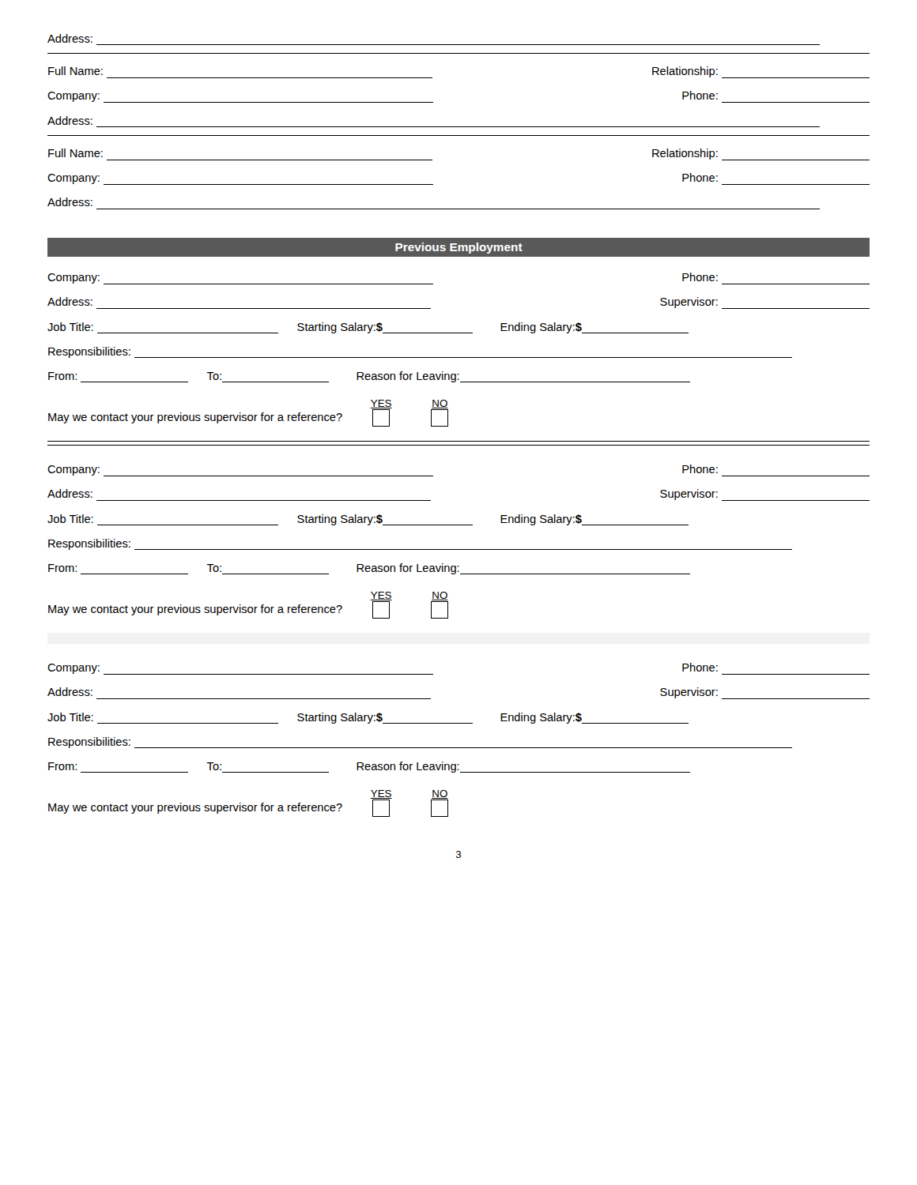Address:
| Full Name: | Relationship: |
| Company: | Phone: |
Address:
| Full Name: | Relationship: |
| Company: | Phone: |
| Address: |
Previous Employment
| Company: | Phone: |
| Address: | Supervisor: |
Job Title: Starting Salary:$ Ending Salary:$
Responsibilities:
From: To: Reason for Leaving:
May we contact your previous supervisor for a reference? YES
NO
| Company: | Phone: |
| Address: | Supervisor: |
Job Title: Starting Salary:$ Ending Salary:$
Responsibilities:
From: To: Reason for Leaving:
May we contact your previous supervisor for a reference? YES
NO
| Company: | Phone: |
| Address: | Supervisor: |
Job Title: Starting Salary:$ Ending Salary:$
Responsibilities:
From: To: Reason for Leaving:
May we contact your previous supervisor for a reference? YES
NO
3